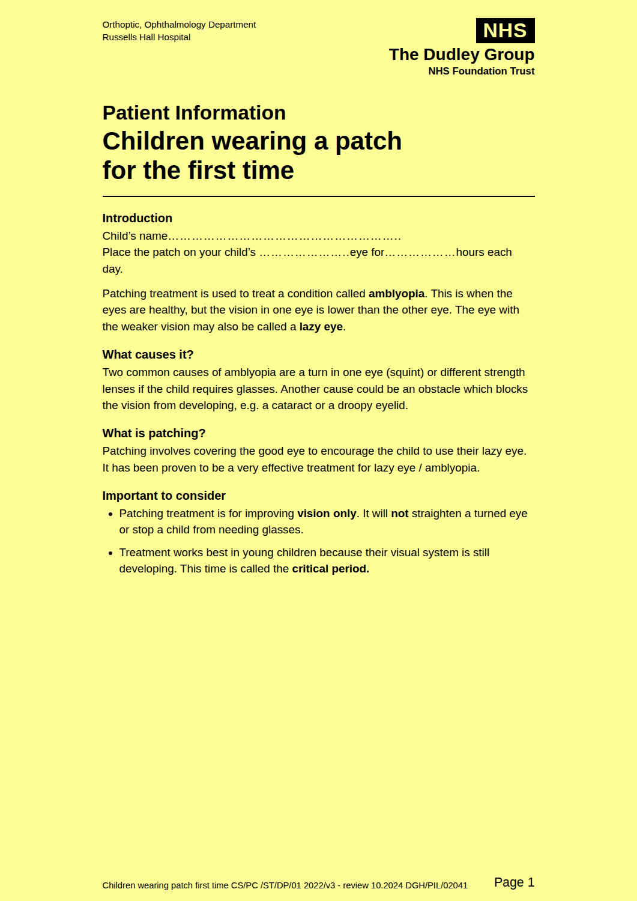Orthoptic, Ophthalmology Department
Russells Hall Hospital
NHS
The Dudley Group
NHS Foundation Trust
Patient Information Children wearing a patch
for the first time
Introduction
Child’s name…………………………………………………..
Place the patch on your child’s ………………….. eye for………………hours each day.
Patching treatment is used to treat a condition called amblyopia. This is when the eyes are healthy, but the vision in one eye is lower than the other eye. The eye with the weaker vision may also be called a lazy eye.
What causes it?
Two common causes of amblyopia are a turn in one eye (squint) or different strength lenses if the child requires glasses. Another cause could be an obstacle which blocks the vision from developing, e.g. a cataract or a droopy eyelid.
What is patching?
Patching involves covering the good eye to encourage the child to use their lazy eye. It has been proven to be a very effective treatment for lazy eye / amblyopia.
Important to consider
Patching treatment is for improving vision only. It will not straighten a turned eye or stop a child from needing glasses.
Treatment works best in young children because their visual system is still developing. This time is called the critical period.
Children wearing patch first time CS/PC /ST/DP/01 2022/v3 - review 10.2024 DGH/PIL/02041
Page 1